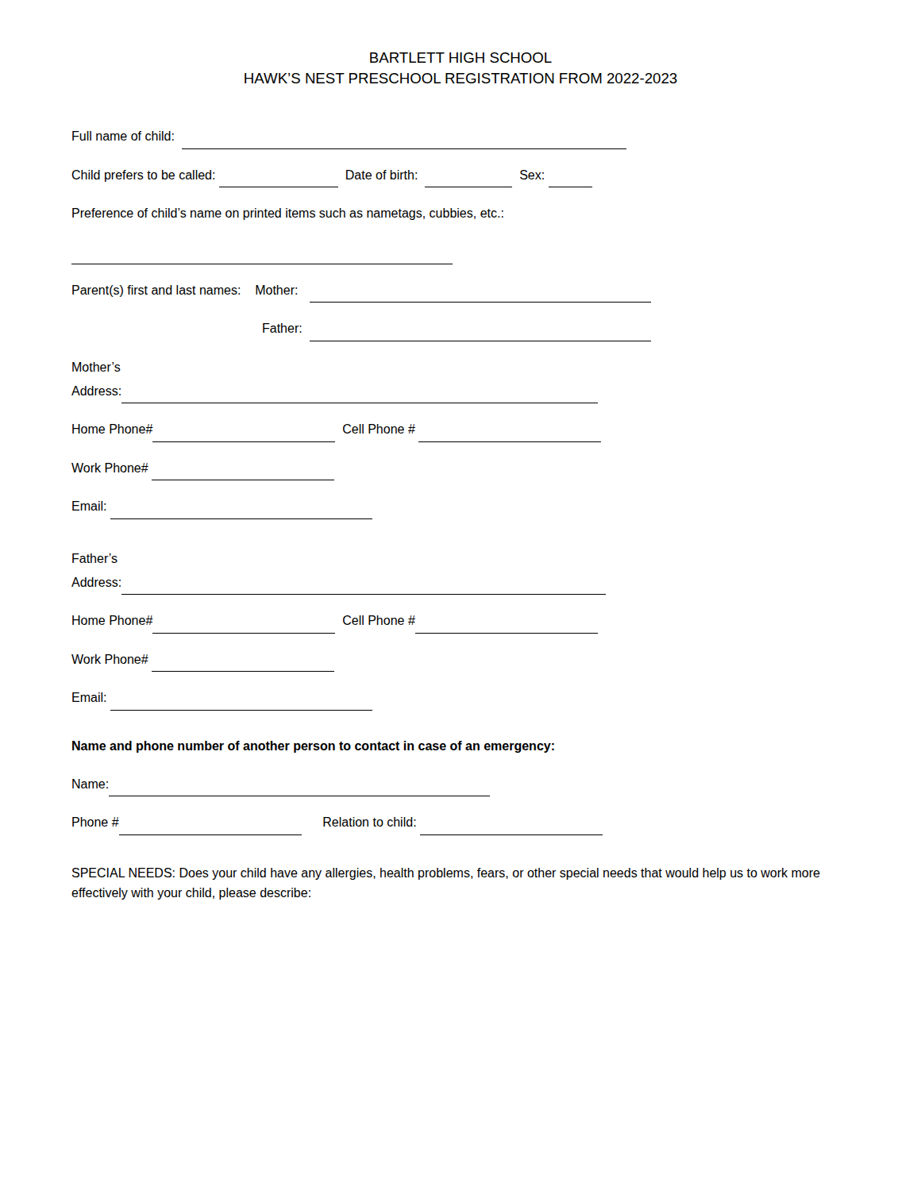BARTLETT HIGH SCHOOL
HAWK’S NEST PRESCHOOL REGISTRATION FROM 2022-2023
Full name of child:
Child prefers to be called: Date of birth: Sex:
Preference of child’s name on printed items such as nametags, cubbies, etc.:
Parent(s) first and last names: Mother:
Father:
Mother’s
Address:
Home Phone# Cell Phone #
Work Phone#
Email:
Father’s
Address:
Home Phone# Cell Phone #
Work Phone#
Email:
Name and phone number of another person to contact in case of an emergency:
Name:
Phone # Relation to child:
SPECIAL NEEDS: Does your child have any allergies, health problems, fears, or other special needs that would help us to work more effectively with your child, please describe: